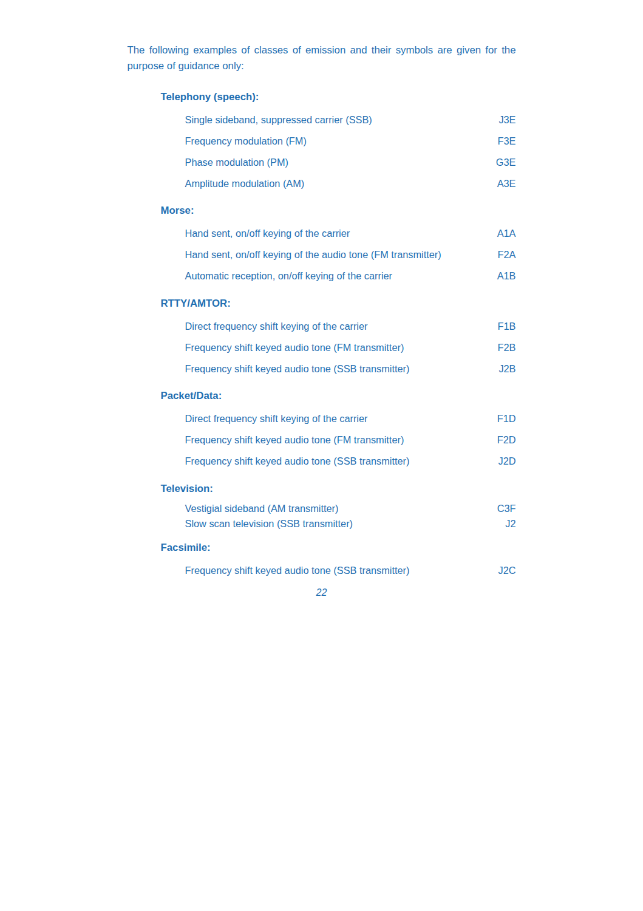The following examples of classes of emission and their symbols are given for the purpose of guidance only:
Telephony (speech):
| Single sideband, suppressed carrier (SSB) | J3E |
| Frequency modulation (FM) | F3E |
| Phase modulation (PM) | G3E |
| Amplitude modulation (AM) | A3E |
Morse:
| Hand sent, on/off keying of the carrier | A1A |
| Hand sent, on/off keying of the audio tone (FM transmitter) | F2A |
| Automatic reception, on/off keying of the carrier | A1B |
RTTY/AMTOR:
| Direct frequency shift keying of the carrier | F1B |
| Frequency shift keyed audio tone (FM transmitter) | F2B |
| Frequency shift keyed audio tone (SSB transmitter) | J2B |
Packet/Data:
| Direct frequency shift keying of the carrier | F1D |
| Frequency shift keyed audio tone (FM transmitter) | F2D |
| Frequency shift keyed audio tone (SSB transmitter) | J2D |
Television:
| Vestigial sideband (AM transmitter) | C3F |
| Slow scan television (SSB transmitter) | J2 |
Facsimile:
| Frequency shift keyed audio tone (SSB transmitter) | J2C |
22